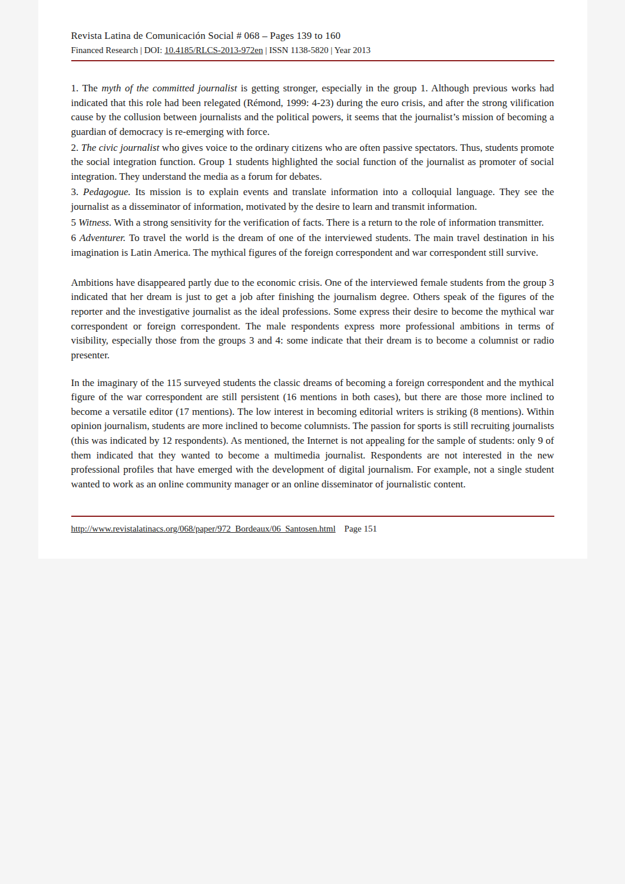Revista Latina de Comunicación Social # 068 – Pages 139 to 160
Financed Research | DOI: 10.4185/RLCS-2013-972en | ISSN 1138-5820 | Year 2013
1. The myth of the committed journalist is getting stronger, especially in the group 1. Although previous works had indicated that this role had been relegated (Rémond, 1999: 4-23) during the euro crisis, and after the strong vilification cause by the collusion between journalists and the political powers, it seems that the journalist’s mission of becoming a guardian of democracy is re-emerging with force.
2. The civic journalist who gives voice to the ordinary citizens who are often passive spectators. Thus, students promote the social integration function. Group 1 students highlighted the social function of the journalist as promoter of social integration. They understand the media as a forum for debates.
3. Pedagogue. Its mission is to explain events and translate information into a colloquial language. They see the journalist as a disseminator of information, motivated by the desire to learn and transmit information.
5 Witness. With a strong sensitivity for the verification of facts. There is a return to the role of information transmitter.
6 Adventurer. To travel the world is the dream of one of the interviewed students. The main travel destination in his imagination is Latin America. The mythical figures of the foreign correspondent and war correspondent still survive.
Ambitions have disappeared partly due to the economic crisis. One of the interviewed female students from the group 3 indicated that her dream is just to get a job after finishing the journalism degree. Others speak of the figures of the reporter and the investigative journalist as the ideal professions. Some express their desire to become the mythical war correspondent or foreign correspondent. The male respondents express more professional ambitions in terms of visibility, especially those from the groups 3 and 4: some indicate that their dream is to become a columnist or radio presenter.
In the imaginary of the 115 surveyed students the classic dreams of becoming a foreign correspondent and the mythical figure of the war correspondent are still persistent (16 mentions in both cases), but there are those more inclined to become a versatile editor (17 mentions). The low interest in becoming editorial writers is striking (8 mentions). Within opinion journalism, students are more inclined to become columnists. The passion for sports is still recruiting journalists (this was indicated by 12 respondents). As mentioned, the Internet is not appealing for the sample of students: only 9 of them indicated that they wanted to become a multimedia journalist. Respondents are not interested in the new professional profiles that have emerged with the development of digital journalism. For example, not a single student wanted to work as an online community manager or an online disseminator of journalistic content.
http://www.revistalatinacs.org/068/paper/972_Bordeaux/06_Santosen.html Page 151